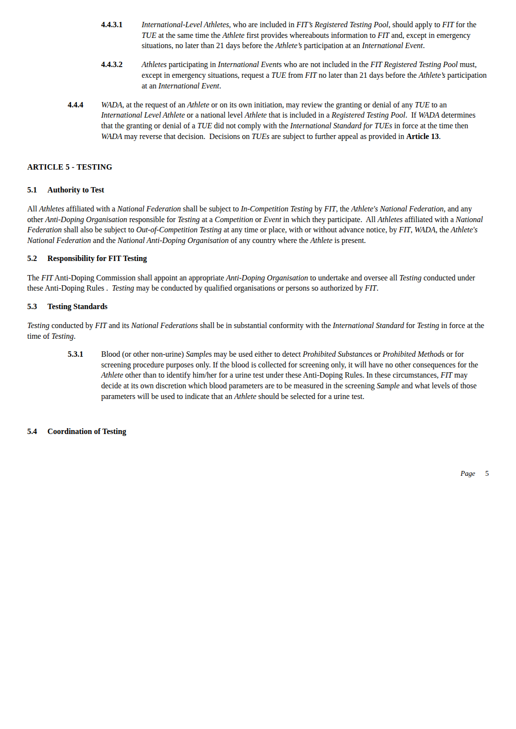4.4.3.1
International-Level Athletes, who are included in FIT’s Registered Testing Pool, should apply to FIT for the TUE at the same time the Athlete first provides whereabouts information to FIT and, except in emergency situations, no later than 21 days before the Athlete’s participation at an International Event.
4.4.3.2
Athletes participating in International Events who are not included in the FIT Registered Testing Pool must, except in emergency situations, request a TUE from FIT no later than 21 days before the Athlete’s participation at an International Event.
4.4.4
WADA, at the request of an Athlete or on its own initiation, may review the granting or denial of any TUE to an International Level Athlete or a national level Athlete that is included in a Registered Testing Pool. If WADA determines that the granting or denial of a TUE did not comply with the International Standard for TUEs in force at the time then WADA may reverse that decision. Decisions on TUEs are subject to further appeal as provided in Article 13.
ARTICLE 5 - TESTING
5.1
Authority to Test
All Athletes affiliated with a National Federation shall be subject to In-Competition Testing by FIT, the Athlete's National Federation, and any other Anti-Doping Organisation responsible for Testing at a Competition or Event in which they participate. All Athletes affiliated with a National Federation shall also be subject to Out-of-Competition Testing at any time or place, with or without advance notice, by FIT, WADA, the Athlete's National Federation and the National Anti-Doping Organisation of any country where the Athlete is present.
5.2
Responsibility for FIT Testing
The FIT Anti-Doping Commission shall appoint an appropriate Anti-Doping Organisation to undertake and oversee all Testing conducted under these Anti-Doping Rules . Testing may be conducted by qualified organisations or persons so authorized by FIT.
5.3
Testing Standards
Testing conducted by FIT and its National Federations shall be in substantial conformity with the International Standard for Testing in force at the time of Testing.
5.3.1
Blood (or other non-urine) Samples may be used either to detect Prohibited Substances or Prohibited Methods or for screening procedure purposes only. If the blood is collected for screening only, it will have no other consequences for the Athlete other than to identify him/her for a urine test under these Anti-Doping Rules. In these circumstances, FIT may decide at its own discretion which blood parameters are to be measured in the screening Sample and what levels of those parameters will be used to indicate that an Athlete should be selected for a urine test.
5.4
Coordination of Testing
Page 5